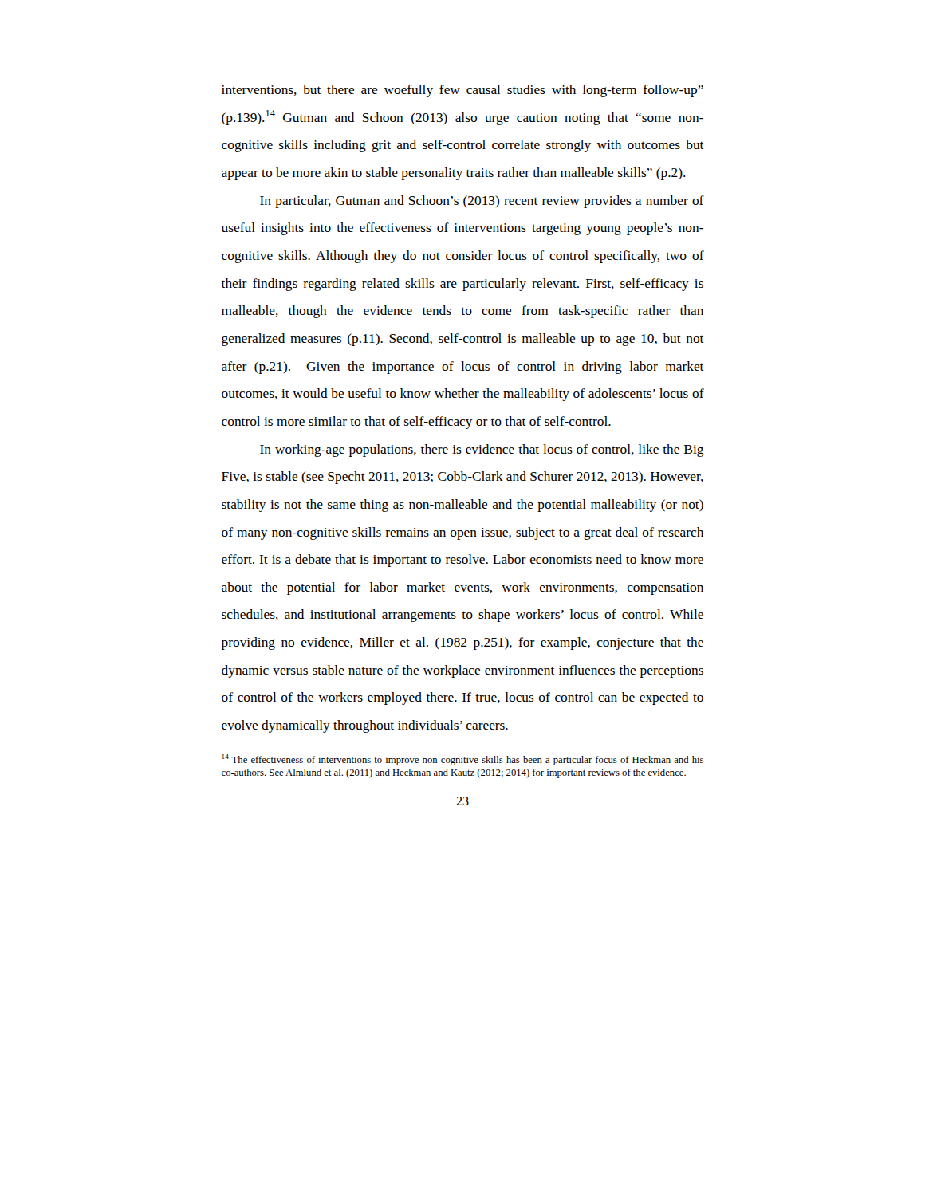interventions, but there are woefully few causal studies with long-term follow-up” (p.139).14 Gutman and Schoon (2013) also urge caution noting that “some non-cognitive skills including grit and self-control correlate strongly with outcomes but appear to be more akin to stable personality traits rather than malleable skills” (p.2).
In particular, Gutman and Schoon’s (2013) recent review provides a number of useful insights into the effectiveness of interventions targeting young people’s non-cognitive skills. Although they do not consider locus of control specifically, two of their findings regarding related skills are particularly relevant. First, self-efficacy is malleable, though the evidence tends to come from task-specific rather than generalized measures (p.11). Second, self-control is malleable up to age 10, but not after (p.21). Given the importance of locus of control in driving labor market outcomes, it would be useful to know whether the malleability of adolescents’ locus of control is more similar to that of self-efficacy or to that of self-control.
In working-age populations, there is evidence that locus of control, like the Big Five, is stable (see Specht 2011, 2013; Cobb-Clark and Schurer 2012, 2013). However, stability is not the same thing as non-malleable and the potential malleability (or not) of many non-cognitive skills remains an open issue, subject to a great deal of research effort. It is a debate that is important to resolve. Labor economists need to know more about the potential for labor market events, work environments, compensation schedules, and institutional arrangements to shape workers’ locus of control. While providing no evidence, Miller et al. (1982 p.251), for example, conjecture that the dynamic versus stable nature of the workplace environment influences the perceptions of control of the workers employed there. If true, locus of control can be expected to evolve dynamically throughout individuals’ careers.
14 The effectiveness of interventions to improve non-cognitive skills has been a particular focus of Heckman and his co-authors. See Almlund et al. (2011) and Heckman and Kautz (2012; 2014) for important reviews of the evidence.
23